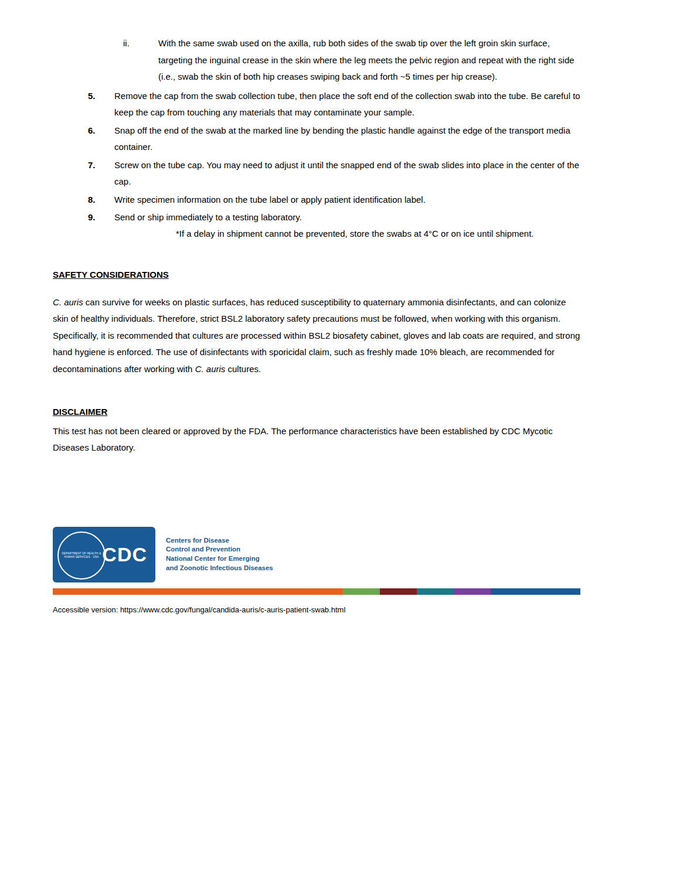With the same swab used on the axilla, rub both sides of the swab tip over the left groin skin surface, targeting the inguinal crease in the skin where the leg meets the pelvic region and repeat with the right side (i.e., swab the skin of both hip creases swiping back and forth ~5 times per hip crease).
Remove the cap from the swab collection tube, then place the soft end of the collection swab into the tube. Be careful to keep the cap from touching any materials that may contaminate your sample.
Snap off the end of the swab at the marked line by bending the plastic handle against the edge of the transport media container.
Screw on the tube cap. You may need to adjust it until the snapped end of the swab slides into place in the center of the cap.
Write specimen information on the tube label or apply patient identification label.
Send or ship immediately to a testing laboratory.
*If a delay in shipment cannot be prevented, store the swabs at 4°C or on ice until shipment.
SAFETY CONSIDERATIONS
C. auris can survive for weeks on plastic surfaces, has reduced susceptibility to quaternary ammonia disinfectants, and can colonize skin of healthy individuals. Therefore, strict BSL2 laboratory safety precautions must be followed, when working with this organism. Specifically, it is recommended that cultures are processed within BSL2 biosafety cabinet, gloves and lab coats are required, and strong hand hygiene is enforced. The use of disinfectants with sporicidal claim, such as freshly made 10% bleach, are recommended for decontaminations after working with C. auris cultures.
DISCLAIMER
This test has not been cleared or approved by the FDA. The performance characteristics have been established by CDC Mycotic Diseases Laboratory.
DEPARTMENT OF HEALTH & HUMAN SERVICES · USA
CDC
Centers for Disease
Control and Prevention
National Center for Emerging
and Zoonotic Infectious Diseases
Accessible version: https://www.cdc.gov/fungal/candida-auris/c-auris-patient-swab.html